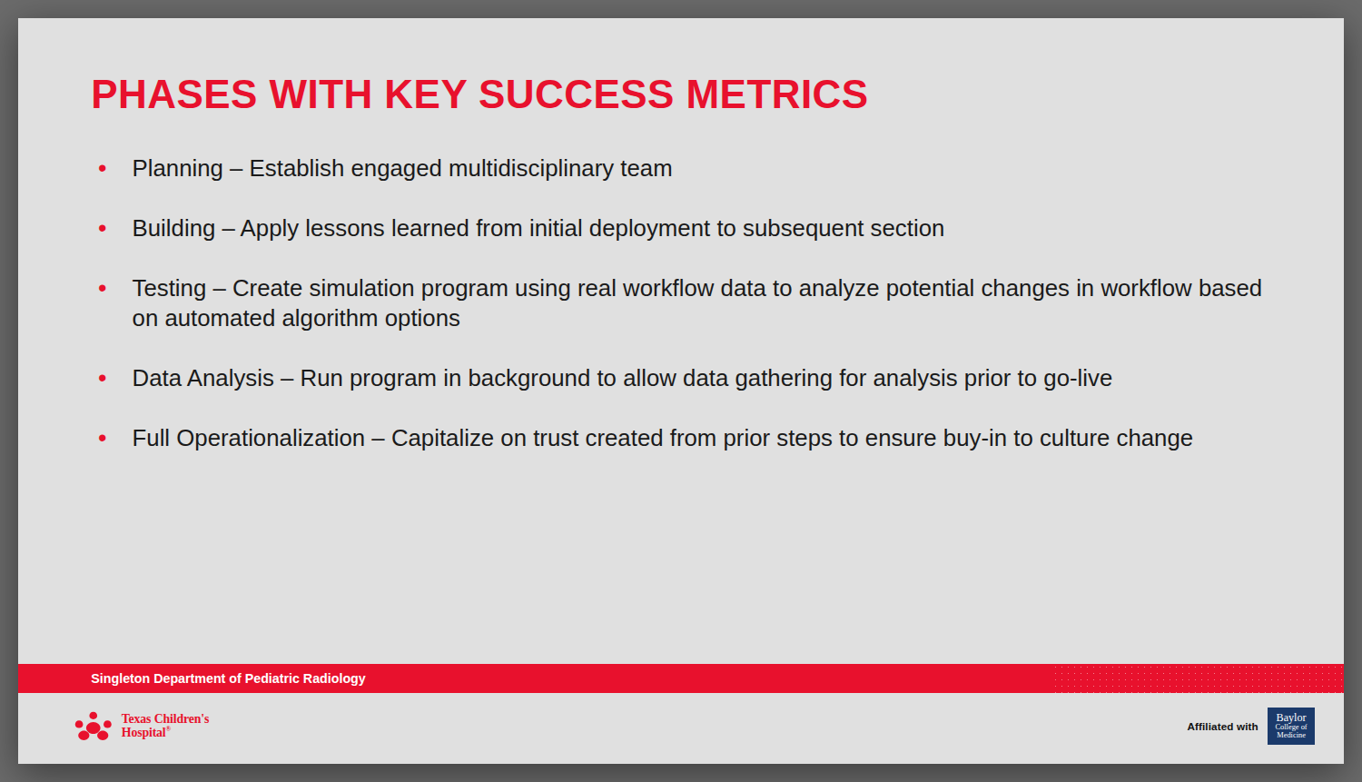PHASES WITH KEY SUCCESS METRICS
Planning – Establish engaged multidisciplinary team
Building – Apply lessons learned from initial deployment to subsequent section
Testing – Create simulation program using real workflow data to analyze potential changes in workflow based on automated algorithm options
Data Analysis – Run program in background to allow data gathering for analysis prior to go-live
Full Operationalization – Capitalize on trust created from prior steps to ensure buy-in to culture change
Singleton Department of Pediatric Radiology
Texas Children's
Hospital®
Affiliated with
Baylor College of Medicine